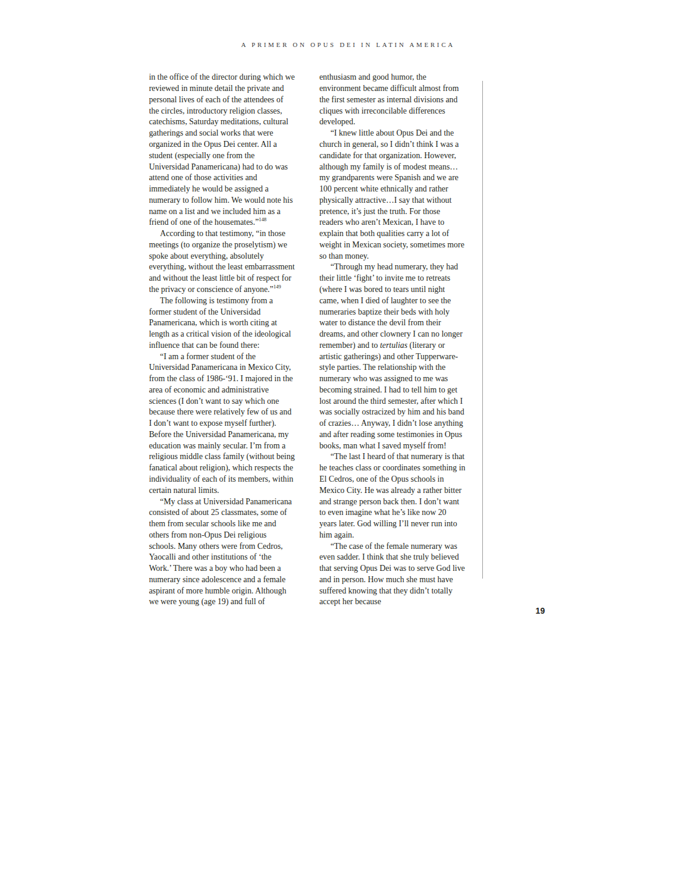A Primer on Opus Dei in Latin America
in the office of the director during which we reviewed in minute detail the private and personal lives of each of the attendees of the circles, introductory religion classes, catechisms, Saturday meditations, cultural gatherings and social works that were organized in the Opus Dei center. All a student (especially one from the Universidad Panamericana) had to do was attend one of those activities and immediately he would be assigned a numerary to follow him. We would note his name on a list and we included him as a friend of one of the housemates.”148
According to that testimony, “in those meetings (to organize the proselytism) we spoke about everything, absolutely everything, without the least embarrassment and without the least little bit of respect for the privacy or conscience of anyone.”149
The following is testimony from a former student of the Universidad Panamericana, which is worth citing at length as a critical vision of the ideological influence that can be found there:
“I am a former student of the Universidad Panamericana in Mexico City, from the class of 1986-‘91. I majored in the area of economic and administrative sciences (I don’t want to say which one because there were relatively few of us and I don’t want to expose myself further). Before the Universidad Panamericana, my education was mainly secular. I’m from a religious middle class family (without being fanatical about religion), which respects the individuality of each of its members, within certain natural limits.
“My class at Universidad Panamericana consisted of about 25 classmates, some of them from secular schools like me and others from non-Opus Dei religious schools. Many others were from Cedros, Yaocalli and other institutions of ‘the Work.’ There was a boy who had been a numerary since adolescence and a female aspirant of more humble origin. Although we were young (age 19) and full of enthusiasm and good humor, the environment became difficult almost from the first semester as internal divisions and cliques with irreconcilable differences developed.
“I knew little about Opus Dei and the church in general, so I didn’t think I was a candidate for that organization. However, although my family is of modest means…my grandparents were Spanish and we are 100 percent white ethnically and rather physically attractive…I say that without pretence, it’s just the truth. For those readers who aren’t Mexican, I have to explain that both qualities carry a lot of weight in Mexican society, sometimes more so than money.
“Through my head numerary, they had their little ‘fight’ to invite me to retreats (where I was bored to tears until night came, when I died of laughter to see the numeraries baptize their beds with holy water to distance the devil from their dreams, and other clownery I can no longer remember) and to tertulias (literary or artistic gatherings) and other Tupperware-style parties. The relationship with the numerary who was assigned to me was becoming strained. I had to tell him to get lost around the third semester, after which I was socially ostracized by him and his band of crazies… Anyway, I didn’t lose anything and after reading some testimonies in Opus books, man what I saved myself from!
“The last I heard of that numerary is that he teaches class or coordinates something in El Cedros, one of the Opus schools in Mexico City. He was already a rather bitter and strange person back then. I don’t want to even imagine what he’s like now 20 years later. God willing I’ll never run into him again.
“The case of the female numerary was even sadder. I think that she truly believed that serving Opus Dei was to serve God live and in person. How much she must have suffered knowing that they didn’t totally accept her because
19